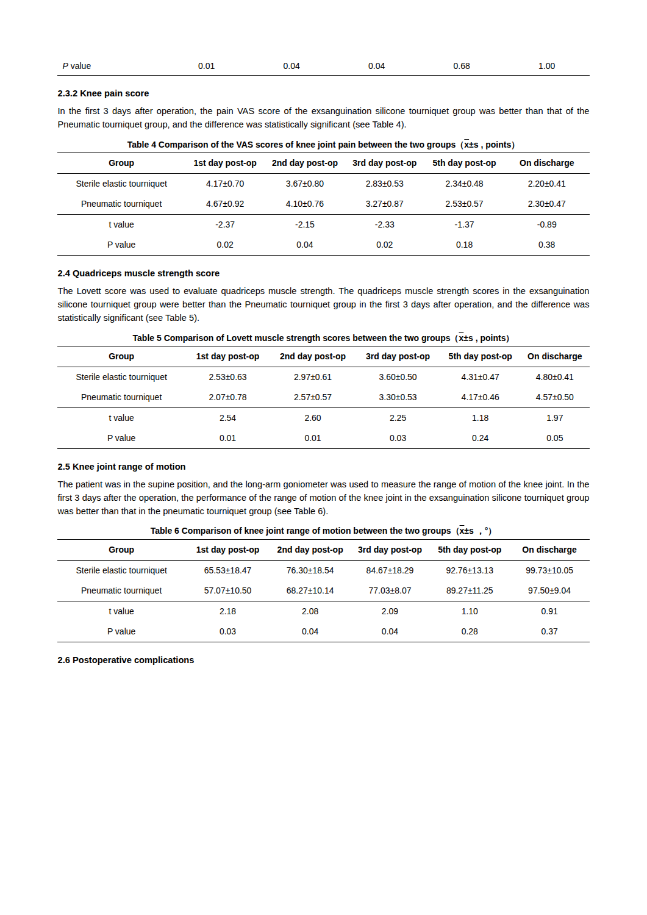| P value | 0.01 | 0.04 | 0.04 | 0.68 | 1.00 |
2.3.2 Knee pain score
In the first 3 days after operation, the pain VAS score of the exsanguination silicone tourniquet group was better than that of the Pneumatic tourniquet group, and the difference was statistically significant (see Table 4).
Table 4 Comparison of the VAS scores of knee joint pain between the two groups（x±s , points）
| Group | 1st day post-op | 2nd day post-op | 3rd day post-op | 5th day post-op | On discharge |
| --- | --- | --- | --- | --- | --- |
| Sterile elastic tourniquet | 4.17±0.70 | 3.67±0.80 | 2.83±0.53 | 2.34±0.48 | 2.20±0.41 |
| Pneumatic tourniquet | 4.67±0.92 | 4.10±0.76 | 3.27±0.87 | 2.53±0.57 | 2.30±0.47 |
| t value | -2.37 | -2.15 | -2.33 | -1.37 | -0.89 |
| P value | 0.02 | 0.04 | 0.02 | 0.18 | 0.38 |
2.4 Quadriceps muscle strength score
The Lovett score was used to evaluate quadriceps muscle strength. The quadriceps muscle strength scores in the exsanguination silicone tourniquet group were better than the Pneumatic tourniquet group in the first 3 days after operation, and the difference was statistically significant (see Table 5).
Table 5 Comparison of Lovett muscle strength scores between the two groups（x±s , points）
| Group | 1st day post-op | 2nd day post-op | 3rd day post-op | 5th day post-op | On discharge |
| --- | --- | --- | --- | --- | --- |
| Sterile elastic tourniquet | 2.53±0.63 | 2.97±0.61 | 3.60±0.50 | 4.31±0.47 | 4.80±0.41 |
| Pneumatic tourniquet | 2.07±0.78 | 2.57±0.57 | 3.30±0.53 | 4.17±0.46 | 4.57±0.50 |
| t value | 2.54 | 2.60 | 2.25 | 1.18 | 1.97 |
| P value | 0.01 | 0.01 | 0.03 | 0.24 | 0.05 |
2.5 Knee joint range of motion
The patient was in the supine position, and the long-arm goniometer was used to measure the range of motion of the knee joint. In the first 3 days after the operation, the performance of the range of motion of the knee joint in the exsanguination silicone tourniquet group was better than that in the pneumatic tourniquet group (see Table 6).
Table 6 Comparison of knee joint range of motion between the two groups（x±s ，°）
| Group | 1st day post-op | 2nd day post-op | 3rd day post-op | 5th day post-op | On discharge |
| --- | --- | --- | --- | --- | --- |
| Sterile elastic tourniquet | 65.53±18.47 | 76.30±18.54 | 84.67±18.29 | 92.76±13.13 | 99.73±10.05 |
| Pneumatic tourniquet | 57.07±10.50 | 68.27±10.14 | 77.03±8.07 | 89.27±11.25 | 97.50±9.04 |
| t value | 2.18 | 2.08 | 2.09 | 1.10 | 0.91 |
| P value | 0.03 | 0.04 | 0.04 | 0.28 | 0.37 |
2.6 Postoperative complications